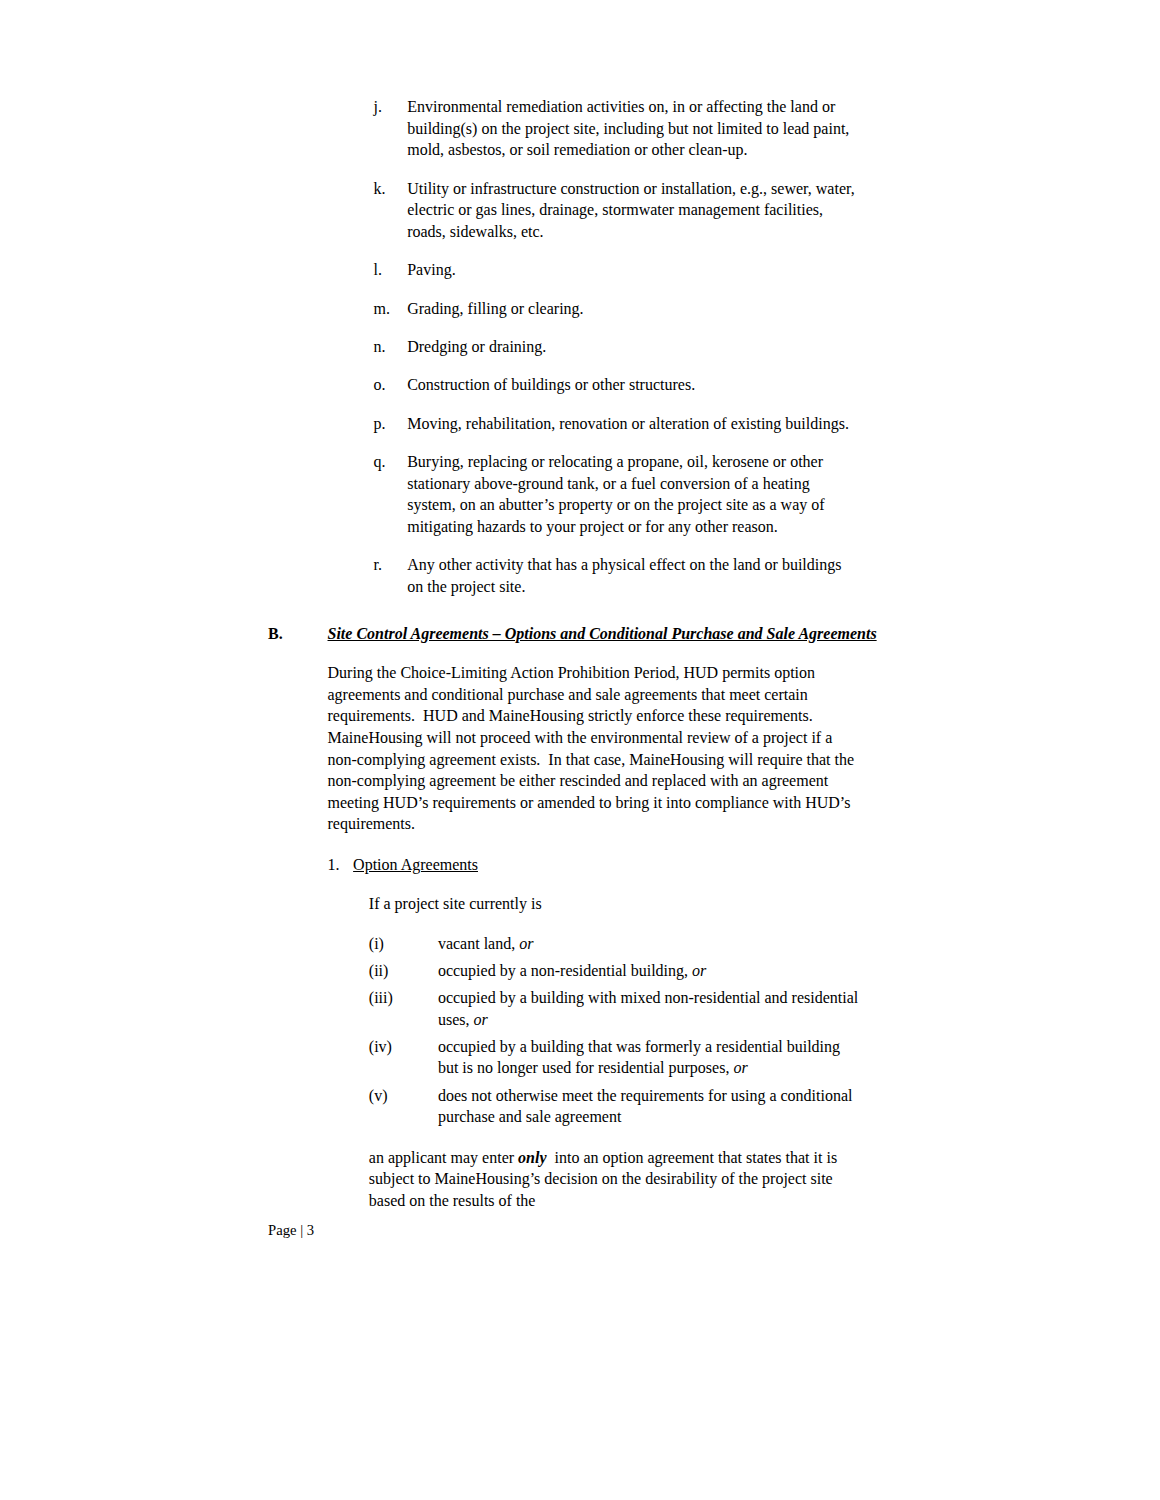j.
Environmental remediation activities on, in or affecting the land or building(s) on the project site, including but not limited to lead paint, mold, asbestos, or soil remediation or other clean-up.
k.
Utility or infrastructure construction or installation, e.g., sewer, water, electric or gas lines, drainage, stormwater management facilities, roads, sidewalks, etc.
l.
Paving.
m.
Grading, filling or clearing.
n.
Dredging or draining.
o.
Construction of buildings or other structures.
p.
Moving, rehabilitation, renovation or alteration of existing buildings.
q.
Burying, replacing or relocating a propane, oil, kerosene or other stationary above-ground tank, or a fuel conversion of a heating system, on an abutter’s property or on the project site as a way of mitigating hazards to your project or for any other reason.
r.
Any other activity that has a physical effect on the land or buildings on the project site.
B.
Site Control Agreements – Options and Conditional Purchase and Sale Agreements
During the Choice-Limiting Action Prohibition Period, HUD permits option agreements and conditional purchase and sale agreements that meet certain requirements. HUD and MaineHousing strictly enforce these requirements. MaineHousing will not proceed with the environmental review of a project if a non-complying agreement exists. In that case, MaineHousing will require that the non-complying agreement be either rescinded and replaced with an agreement meeting HUD’s requirements or amended to bring it into compliance with HUD’s requirements.
1.
Option Agreements
If a project site currently is
(i)
vacant land, or
(ii)
occupied by a non-residential building, or
(iii)
occupied by a building with mixed non-residential and residential uses, or
(iv)
occupied by a building that was formerly a residential building but is no longer used for residential purposes, or
(v)
does not otherwise meet the requirements for using a conditional purchase and sale agreement
an applicant may enter only into an option agreement that states that it is subject to MaineHousing’s decision on the desirability of the project site based on the results of the
Page | 3